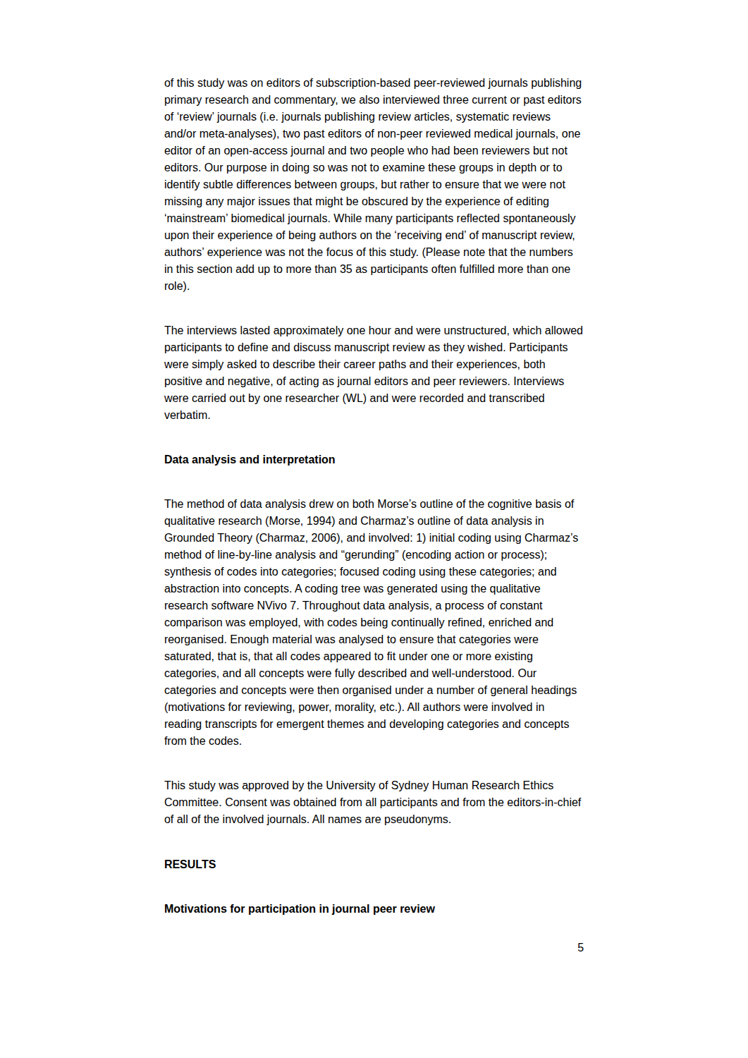of this study was on editors of subscription-based peer-reviewed journals publishing primary research and commentary, we also interviewed three current or past editors of ‘review’ journals (i.e. journals publishing review articles, systematic reviews and/or meta-analyses), two past editors of non-peer reviewed medical journals, one editor of an open-access journal and two people who had been reviewers but not editors. Our purpose in doing so was not to examine these groups in depth or to identify subtle differences between groups, but rather to ensure that we were not missing any major issues that might be obscured by the experience of editing ‘mainstream’ biomedical journals. While many participants reflected spontaneously upon their experience of being authors on the ‘receiving end’ of manuscript review, authors’ experience was not the focus of this study. (Please note that the numbers in this section add up to more than 35 as participants often fulfilled more than one role).
The interviews lasted approximately one hour and were unstructured, which allowed participants to define and discuss manuscript review as they wished. Participants were simply asked to describe their career paths and their experiences, both positive and negative, of acting as journal editors and peer reviewers. Interviews were carried out by one researcher (WL) and were recorded and transcribed verbatim.
Data analysis and interpretation
The method of data analysis drew on both Morse’s outline of the cognitive basis of qualitative research (Morse, 1994) and Charmaz’s outline of data analysis in Grounded Theory (Charmaz, 2006), and involved: 1) initial coding using Charmaz’s method of line-by-line analysis and “gerunding” (encoding action or process); synthesis of codes into categories; focused coding using these categories; and abstraction into concepts. A coding tree was generated using the qualitative research software NVivo 7. Throughout data analysis, a process of constant comparison was employed, with codes being continually refined, enriched and reorganised. Enough material was analysed to ensure that categories were saturated, that is, that all codes appeared to fit under one or more existing categories, and all concepts were fully described and well-understood. Our categories and concepts were then organised under a number of general headings (motivations for reviewing, power, morality, etc.). All authors were involved in reading transcripts for emergent themes and developing categories and concepts from the codes.
This study was approved by the University of Sydney Human Research Ethics Committee. Consent was obtained from all participants and from the editors-in-chief of all of the involved journals. All names are pseudonyms.
RESULTS
Motivations for participation in journal peer review
5